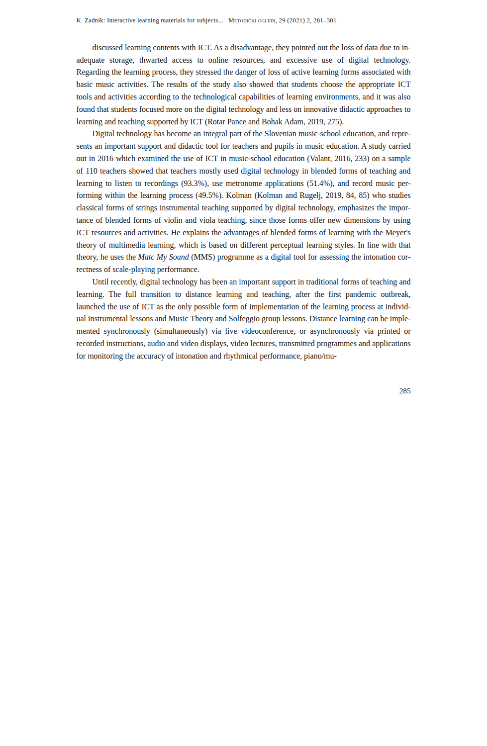K. Zadnik: Interactive learning materials for subjects... Metodički ogledi, 29 (2021) 2, 281–301
discussed learning contents with ICT. As a disadvantage, they pointed out the loss of data due to inadequate storage, thwarted access to online resources, and excessive use of digital technology. Regarding the learning process, they stressed the danger of loss of active learning forms associated with basic music activities. The results of the study also showed that students choose the appropriate ICT tools and activities according to the technological capabilities of learning environments, and it was also found that students focused more on the digital technology and less on innovative didactic approaches to learning and teaching supported by ICT (Rotar Pance and Bohak Adam, 2019, 275).
Digital technology has become an integral part of the Slovenian music-school education, and represents an important support and didactic tool for teachers and pupils in music education. A study carried out in 2016 which examined the use of ICT in music-school education (Valant, 2016, 233) on a sample of 110 teachers showed that teachers mostly used digital technology in blended forms of teaching and learning to listen to recordings (93.3%), use metronome applications (51.4%), and record music performing within the learning process (49.5%). Kolman (Kolman and Rugelj, 2019, 84, 85) who studies classical forms of strings instrumental teaching supported by digital technology, emphasizes the importance of blended forms of violin and viola teaching, since those forms offer new dimensions by using ICT resources and activities. He explains the advantages of blended forms of learning with the Meyer's theory of multimedia learning, which is based on different perceptual learning styles. In line with that theory, he uses the Matc My Sound (MMS) programme as a digital tool for assessing the intonation correctness of scale-playing performance.
Until recently, digital technology has been an important support in traditional forms of teaching and learning. The full transition to distance learning and teaching, after the first pandemic outbreak, launched the use of ICT as the only possible form of implementation of the learning process at individual instrumental lessons and Music Theory and Solfeggio group lessons. Distance learning can be implemented synchronously (simultaneously) via live videoconference, or asynchronously via printed or recorded instructions, audio and video displays, video lectures, transmitted programmes and applications for monitoring the accuracy of intonation and rhythmical performance, piano/mu-
285